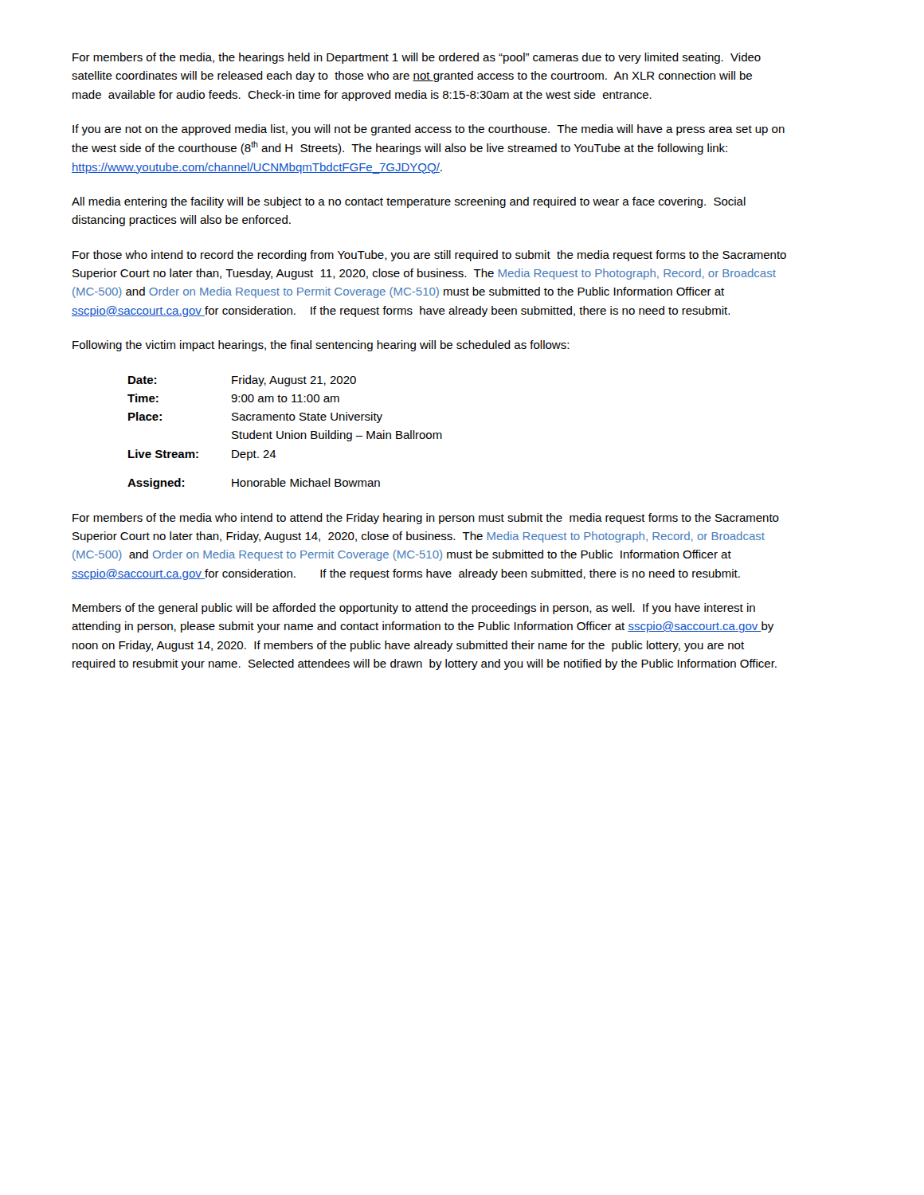For members of the media, the hearings held in Department 1 will be ordered as “pool” cameras due to very limited seating. Video satellite coordinates will be released each day to those who are not granted access to the courtroom. An XLR connection will be made available for audio feeds. Check-in time for approved media is 8:15-8:30am at the west side entrance.
If you are not on the approved media list, you will not be granted access to the courthouse. The media will have a press area set up on the west side of the courthouse (8th and H Streets). The hearings will also be live streamed to YouTube at the following link:
https://www.youtube.com/channel/UCNMbqmTbdctFGFe_7GJDYQQ/.
All media entering the facility will be subject to a no contact temperature screening and required to wear a face covering. Social distancing practices will also be enforced.
For those who intend to record the recording from YouTube, you are still required to submit the media request forms to the Sacramento Superior Court no later than, Tuesday, August 11, 2020, close of business. The Media Request to Photograph, Record, or Broadcast (MC-500) and Order on Media Request to Permit Coverage (MC-510) must be submitted to the Public Information Officer at sscpio@saccourt.ca.gov for consideration. If the request forms have already been submitted, there is no need to resubmit.
Following the victim impact hearings, the final sentencing hearing will be scheduled as follows:
Date:
Friday, August 21, 2020
Time:
9:00 am to 11:00 am
Place:
Sacramento State University
Student Union Building – Main Ballroom
Live Stream:
Dept. 24
Assigned:
Honorable Michael Bowman
For members of the media who intend to attend the Friday hearing in person must submit the media request forms to the Sacramento Superior Court no later than, Friday, August 14, 2020, close of business. The Media Request to Photograph, Record, or Broadcast (MC-500) and Order on Media Request to Permit Coverage (MC-510) must be submitted to the Public Information Officer at sscpio@saccourt.ca.gov for consideration. If the request forms have already been submitted, there is no need to resubmit.
Members of the general public will be afforded the opportunity to attend the proceedings in person, as well. If you have interest in attending in person, please submit your name and contact information to the Public Information Officer at sscpio@saccourt.ca.gov by noon on Friday, August 14, 2020. If members of the public have already submitted their name for the public lottery, you are not required to resubmit your name. Selected attendees will be drawn by lottery and you will be notified by the Public Information Officer.